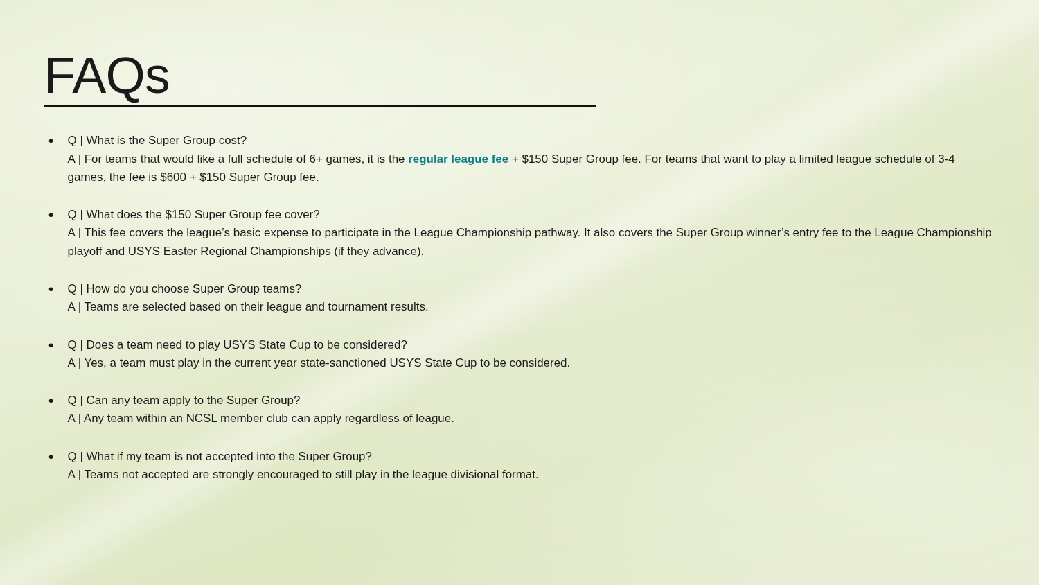FAQs
Q | What is the Super Group cost? A | For teams that would like a full schedule of 6+ games, it is the regular league fee + $150 Super Group fee. For teams that want to play a limited league schedule of 3-4 games, the fee is $600 + $150 Super Group fee.
Q | What does the $150 Super Group fee cover? A | This fee covers the league’s basic expense to participate in the League Championship pathway. It also covers the Super Group winner’s entry fee to the League Championship playoff and USYS Easter Regional Championships (if they advance).
Q | How do you choose Super Group teams? A | Teams are selected based on their league and tournament results.
Q | Does a team need to play USYS State Cup to be considered? A | Yes, a team must play in the current year state-sanctioned USYS State Cup to be considered.
Q | Can any team apply to the Super Group? A | Any team within an NCSL member club can apply regardless of league.
Q | What if my team is not accepted into the Super Group? A | Teams not accepted are strongly encouraged to still play in the league divisional format.